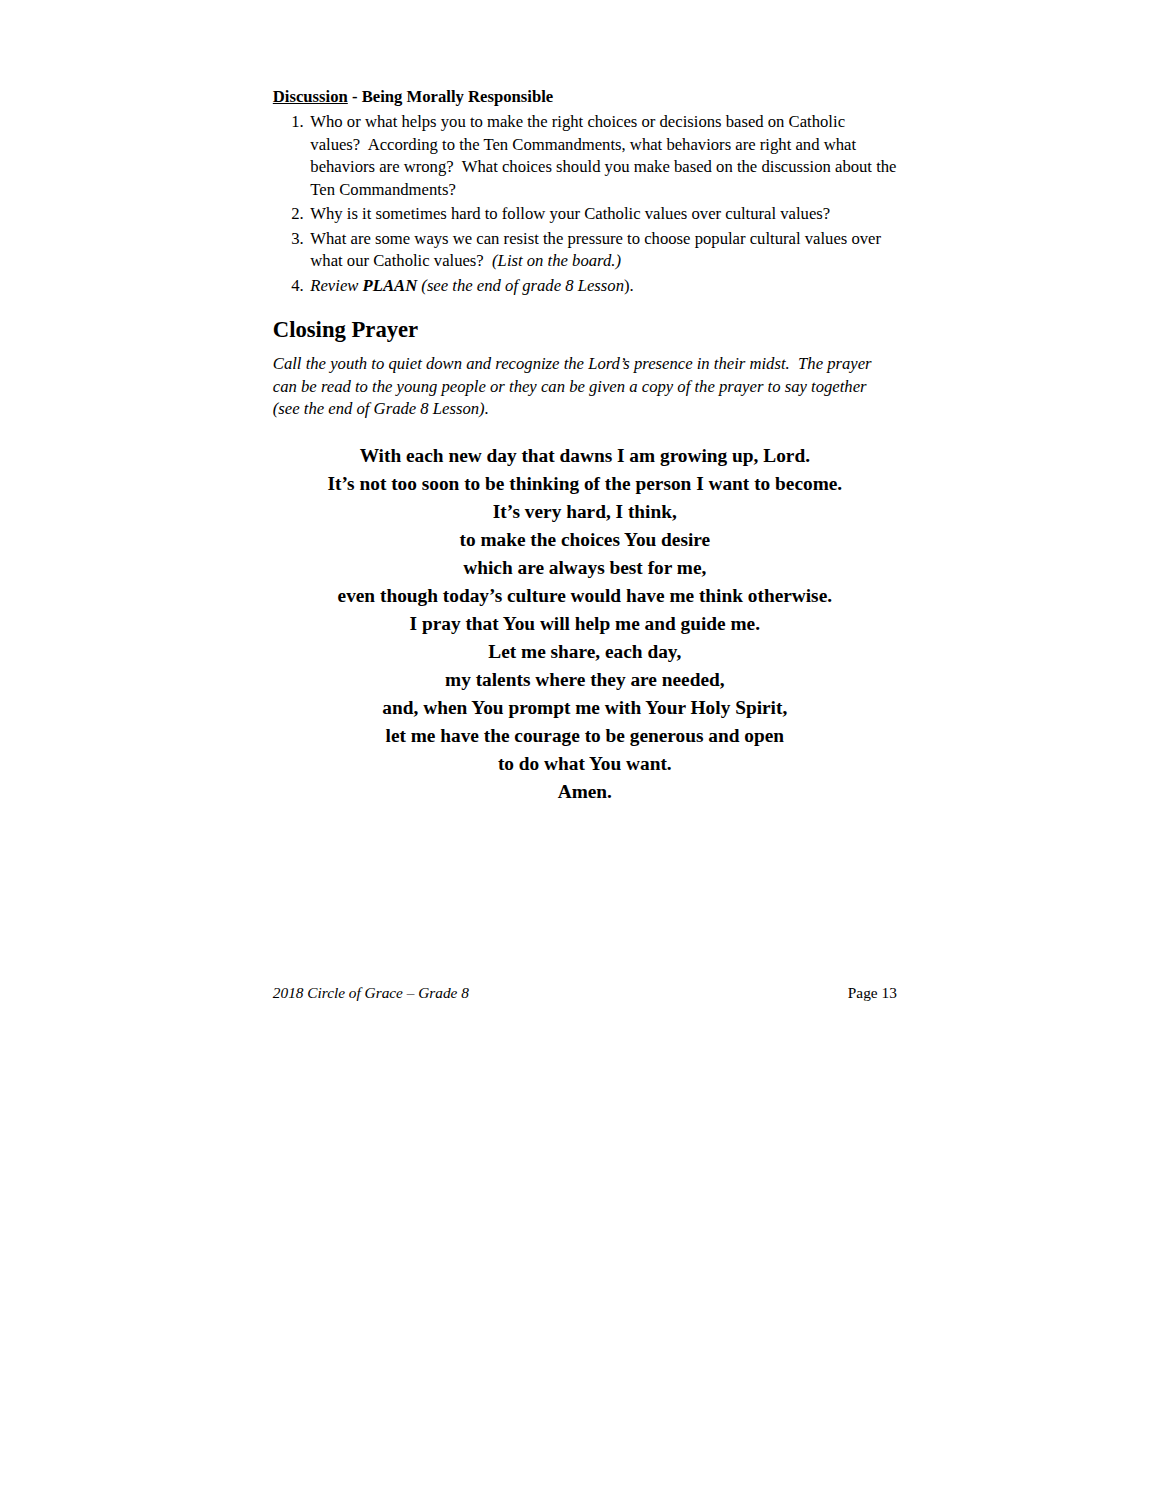Discussion - Being Morally Responsible
Who or what helps you to make the right choices or decisions based on Catholic values? According to the Ten Commandments, what behaviors are right and what behaviors are wrong? What choices should you make based on the discussion about the Ten Commandments?
Why is it sometimes hard to follow your Catholic values over cultural values?
What are some ways we can resist the pressure to choose popular cultural values over what our Catholic values? (List on the board.)
Review PLAAN (see the end of grade 8 Lesson).
Closing Prayer
Call the youth to quiet down and recognize the Lord’s presence in their midst. The prayer can be read to the young people or they can be given a copy of the prayer to say together (see the end of Grade 8 Lesson).
With each new day that dawns I am growing up, Lord.
It’s not too soon to be thinking of the person I want to become.
It’s very hard, I think,
to make the choices You desire
which are always best for me,
even though today’s culture would have me think otherwise.
I pray that You will help me and guide me.
Let me share, each day,
my talents where they are needed,
and, when You prompt me with Your Holy Spirit,
let me have the courage to be generous and open
to do what You want.
Amen.
2018 Circle of Grace – Grade 8 Page 13